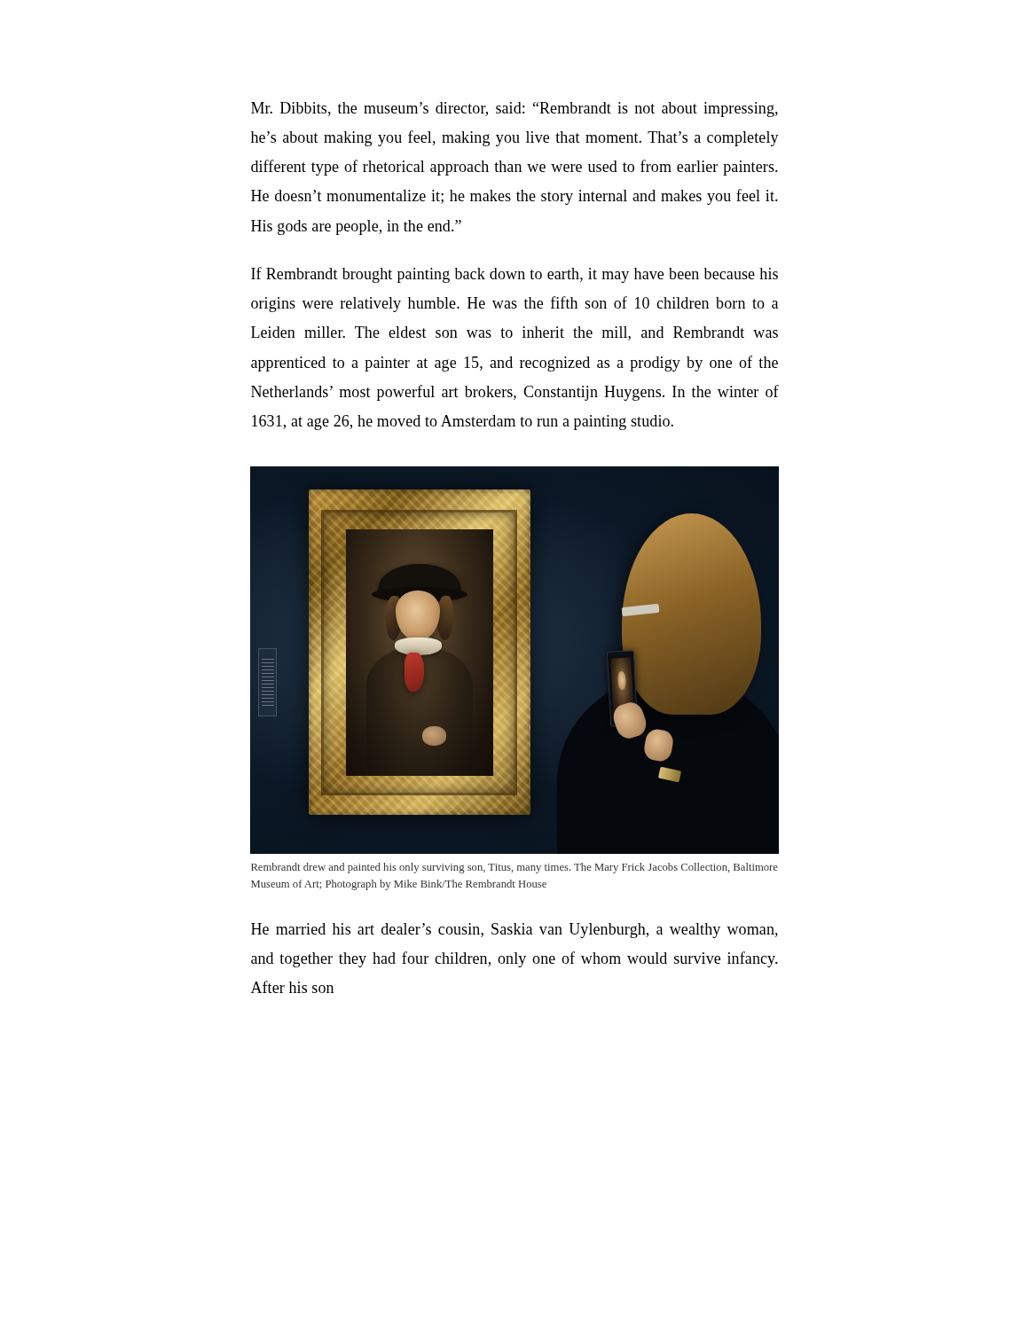Mr. Dibbits, the museum’s director, said: “Rembrandt is not about impressing, he’s about making you feel, making you live that moment. That’s a completely different type of rhetorical approach than we were used to from earlier painters. He doesn’t monumentalize it; he makes the story internal and makes you feel it. His gods are people, in the end.”
If Rembrandt brought painting back down to earth, it may have been because his origins were relatively humble. He was the fifth son of 10 children born to a Leiden miller. The eldest son was to inherit the mill, and Rembrandt was apprenticed to a painter at age 15, and recognized as a prodigy by one of the Netherlands’ most powerful art brokers, Constantijn Huygens. In the winter of 1631, at age 26, he moved to Amsterdam to run a painting studio.
Rembrandt drew and painted his only surviving son, Titus, many times. The Mary Frick Jacobs Collection, Baltimore Museum of Art; Photograph by Mike Bink/The Rembrandt House
He married his art dealer’s cousin, Saskia van Uylenburgh, a wealthy woman, and together they had four children, only one of whom would survive infancy. After his son